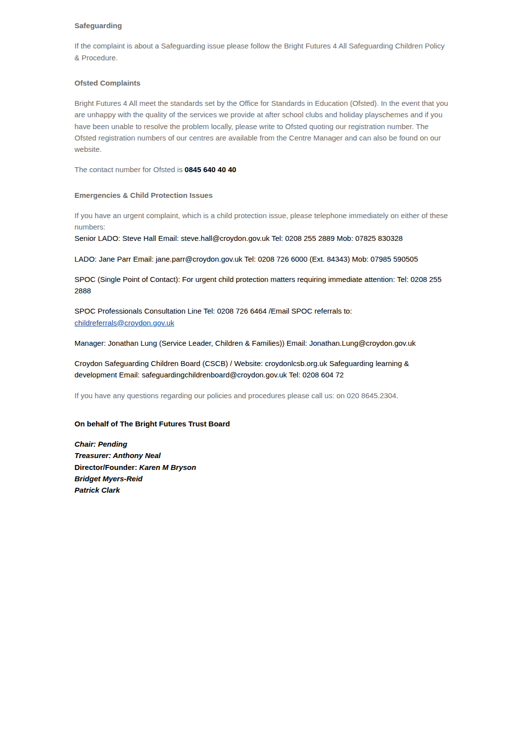Safeguarding
If the complaint is about a Safeguarding issue please follow the Bright Futures 4 All Safeguarding Children Policy & Procedure.
Ofsted Complaints
Bright Futures 4 All meet the standards set by the Office for Standards in Education (Ofsted). In the event that you are unhappy with the quality of the services we provide at after school clubs and holiday playschemes and if you have been unable to resolve the problem locally, please write to Ofsted quoting our registration number. The Ofsted registration numbers of our centres are available from the Centre Manager and can also be found on our website.
The contact number for Ofsted is 0845 640 40 40
Emergencies & Child Protection Issues
If you have an urgent complaint, which is a child protection issue, please telephone immediately on either of these numbers:
Senior LADO: Steve Hall Email: steve.hall@croydon.gov.uk Tel: 0208 255 2889 Mob: 07825 830328
LADO: Jane Parr Email: jane.parr@croydon.gov.uk Tel: 0208 726 6000 (Ext. 84343) Mob: 07985 590505
SPOC (Single Point of Contact): For urgent child protection matters requiring immediate attention: Tel: 0208 255 2888
SPOC Professionals Consultation Line Tel: 0208 726 6464 /Email SPOC referrals to: childreferrals@croydon.gov.uk
Manager: Jonathan Lung (Service Leader, Children & Families)) Email: Jonathan.Lung@croydon.gov.uk
Croydon Safeguarding Children Board (CSCB) / Website: croydonlcsb.org.uk Safeguarding learning & development Email: safeguardingchildrenboard@croydon.gov.uk Tel: 0208 604 72
If you have any questions regarding our policies and procedures please call us: on 020 8645.2304.
On behalf of The Bright Futures Trust Board
Chair: Pending
Treasurer: Anthony Neal
Director/Founder: Karen M Bryson
Bridget Myers-Reid
Patrick Clark